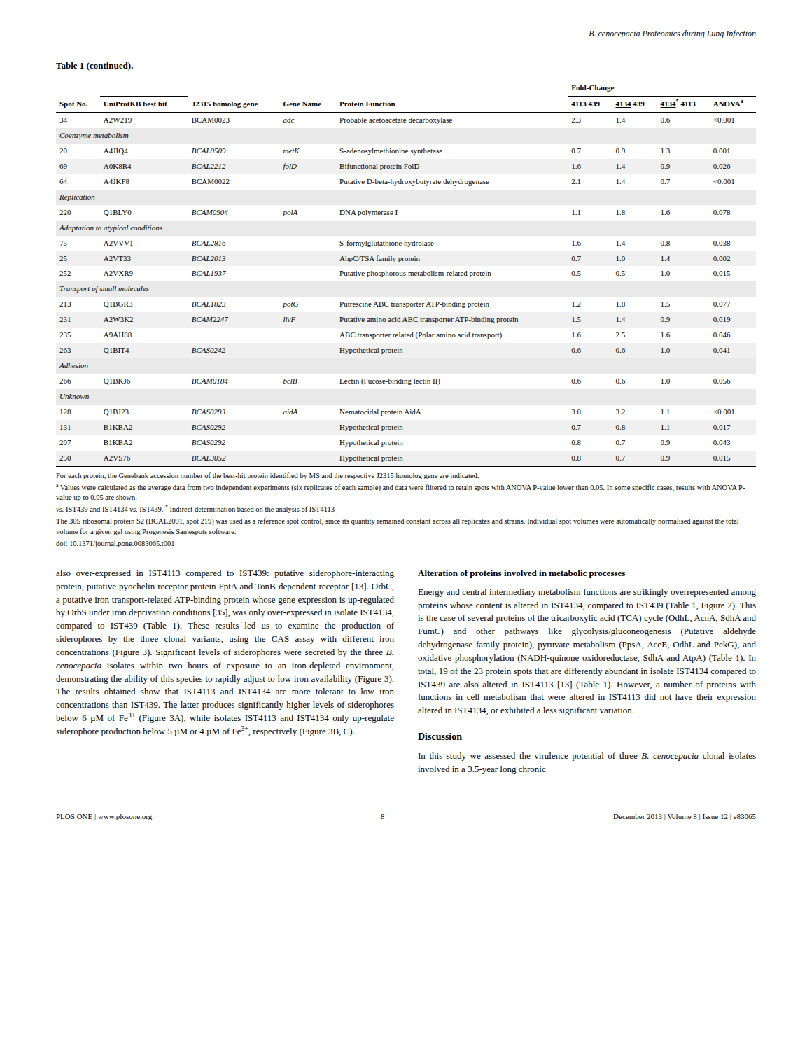B. cenocepacia Proteomics during Lung Infection
Table 1 (continued).
| | Fold-Change |
| --- | --- |
| Spot No. | UniProtKB best hit | J2315 homolog gene | Gene Name | Protein Function | 4113 439 | 4134 439 | 4134 * 4113 | ANOVA a |
| 34 | A2W219 | BCAM0023 | adc | Probable acetoacetate decarboxylase | 2.3 | 1.4 | 0.6 | <0.001 |
| Coenzyme metabolism |
| 20 | A4JIQ4 | BCAL0509 | metK | S-adenosylmethionine synthetase | 0.7 | 0.9 | 1.3 | 0.001 |
| 69 | A0K8R4 | BCAL2212 | folD | Bifunctional protein FolD | 1.6 | 1.4 | 0.9 | 0.026 |
| 64 | A4JKF8 | BCAM0022 | | Putative D-beta-hydroxybutyrate dehydrogenase | 2.1 | 1.4 | 0.7 | <0.001 |
| Replication |
| 220 | Q1BLY0 | BCAM0904 | polA | DNA polymerase I | 1.1 | 1.8 | 1.6 | 0.078 |
| Adaptation to atypical conditions |
| 75 | A2VVV1 | BCAL2816 | | S-formylglutathione hydrolase | 1.6 | 1.4 | 0.8 | 0.038 |
| 25 | A2VT33 | BCAL2013 | | AhpC/TSA family protein | 0.7 | 1.0 | 1.4 | 0.002 |
| 252 | A2VXR9 | BCAL1937 | | Putative phosphorous metabolism-related protein | 0.5 | 0.5 | 1.0 | 0.015 |
| Transport of small molecules |
| 213 | Q1BGR3 | BCAL1823 | potG | Putrescine ABC transporter ATP-binding protein | 1.2 | 1.8 | 1.5 | 0.077 |
| 231 | A2W3K2 | BCAM2247 | livF | Putative amino acid ABC transporter ATP-binding protein | 1.5 | 1.4 | 0.9 | 0.019 |
| 235 | A9AH88 | | | ABC transporter related (Polar amino acid transport) | 1.6 | 2.5 | 1.6 | 0.046 |
| 263 | Q1BIT4 | BCAS0242 | | Hypothetical protein | 0.6 | 0.6 | 1.0 | 0.041 |
| Adhesion |
| 266 | Q1BKJ6 | BCAM0184 | bclB | Lectin (Fucose-binding lectin II) | 0.6 | 0.6 | 1.0 | 0.056 |
| Unknown |
| 128 | Q1BJ23 | BCAS0293 | aidA | Nematocidal protein AidA | 3.0 | 3.2 | 1.1 | <0.001 |
| 131 | B1KBA2 | BCAS0292 | | Hypothetical protein | 0.7 | 0.8 | 1.1 | 0.017 |
| 207 | B1KBA2 | BCAS0292 | | Hypothetical protein | 0.8 | 0.7 | 0.9 | 0.043 |
| 250 | A2VS76 | BCAL3052 | | Hypothetical protein | 0.8 | 0.7 | 0.9 | 0.015 |
For each protein, the Genebank accession number of the best-hit protein identified by MS and the respective J2315 homolog gene are indicated.
a Values were calculated as the average data from two independent experiments (six replicates of each sample) and data were filtered to retain spots with ANOVA P-value lower than 0.05. In some specific cases, results with ANOVA P-value up to 0.05 are shown.
vs. IST439 and IST4134 vs. IST439. * Indirect determination based on the analysis of IST4113
The 30S ribosomal protein S2 (BCAL2091, spot 219) was used as a reference spot control, since its quantity remained constant across all replicates and strains. Individual spot volumes were automatically normalised against the total volume for a given gel using Progenesis Samespots software.
doi: 10.1371/journal.pone.0083065.t001
also over-expressed in IST4113 compared to IST439: putative siderophore-interacting protein, putative pyochelin receptor protein FptA and TonB-dependent receptor [13]. OrbC, a putative iron transport-related ATP-binding protein whose gene expression is up-regulated by OrbS under iron deprivation conditions [35], was only over-expressed in isolate IST4134, compared to IST439 (Table 1). These results led us to examine the production of siderophores by the three clonal variants, using the CAS assay with different iron concentrations (Figure 3). Significant levels of siderophores were secreted by the three B. cenocepacia isolates within two hours of exposure to an iron-depleted environment, demonstrating the ability of this species to rapidly adjust to low iron availability (Figure 3). The results obtained show that IST4113 and IST4134 are more tolerant to low iron concentrations than IST439. The latter produces significantly higher levels of siderophores below 6 µM of Fe3+ (Figure 3A), while isolates IST4113 and IST4134 only up-regulate siderophore production below 5 µM or 4 µM of Fe3+, respectively (Figure 3B, C).
Alteration of proteins involved in metabolic processes
Energy and central intermediary metabolism functions are strikingly overrepresented among proteins whose content is altered in IST4134, compared to IST439 (Table 1, Figure 2). This is the case of several proteins of the tricarboxylic acid (TCA) cycle (OdhL, AcnA, SdhA and FumC) and other pathways like glycolysis/gluconeogenesis (Putative aldehyde dehydrogenase family protein), pyruvate metabolism (PpsA, AceE, OdhL and PckG), and oxidative phosphorylation (NADH-quinone oxidoreductase, SdhA and AtpA) (Table 1). In total, 19 of the 23 protein spots that are differently abundant in isolate IST4134 compared to IST439 are also altered in IST4113 [13] (Table 1). However, a number of proteins with functions in cell metabolism that were altered in IST4113 did not have their expression altered in IST4134, or exhibited a less significant variation.
Discussion
In this study we assessed the virulence potential of three B. cenocepacia clonal isolates involved in a 3.5-year long chronic
PLOS ONE | www.plosone.org
8
December 2013 | Volume 8 | Issue 12 | e83065